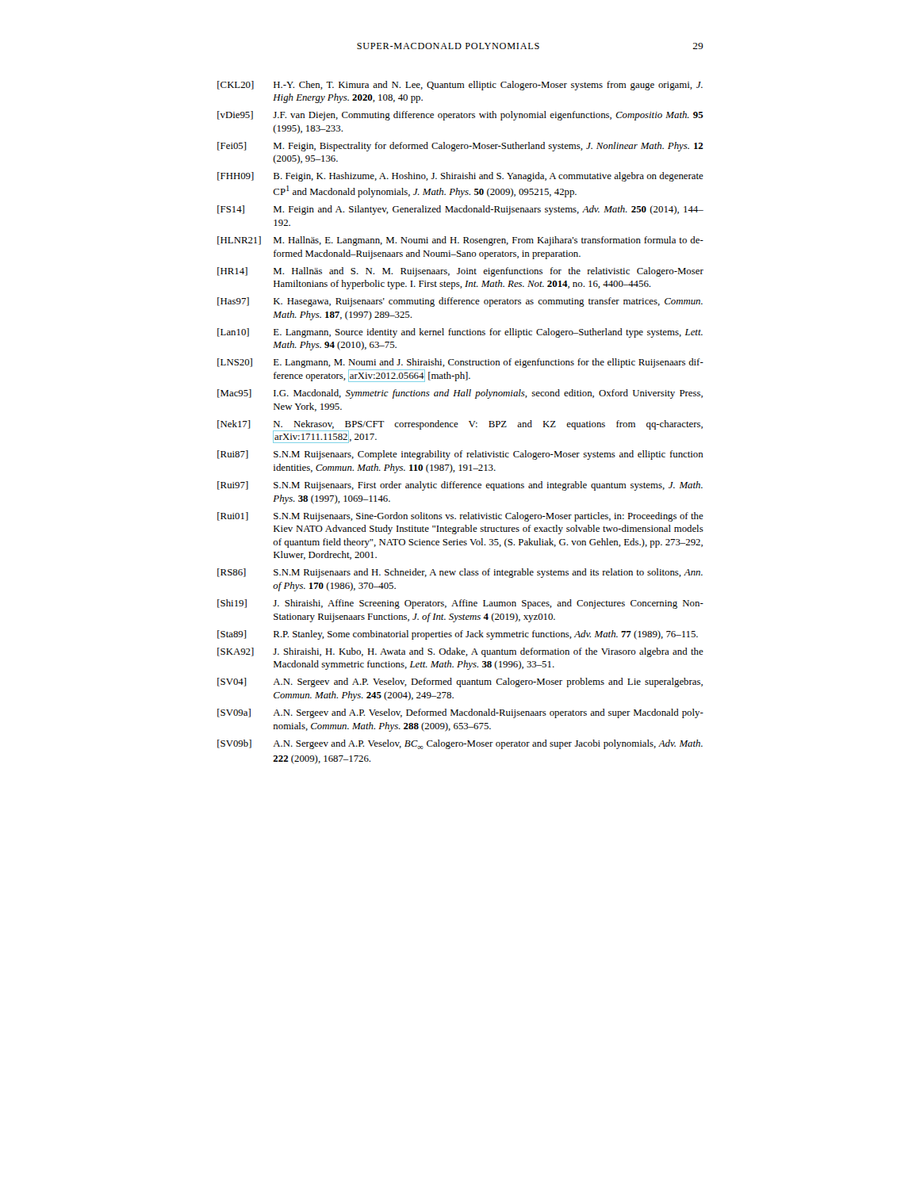Super-Macdonald polynomials 29
[CKL20]
H.-Y. Chen, T. Kimura and N. Lee, Quantum elliptic Calogero-Moser systems from gauge origami, J. High Energy Phys. 2020, 108, 40 pp.
[vDie95]
J.F. van Diejen, Commuting difference operators with polynomial eigenfunctions, Compositio Math. 95 (1995), 183–233.
[Fei05]
M. Feigin, Bispectrality for deformed Calogero-Moser-Sutherland systems, J. Nonlinear Math. Phys. 12 (2005), 95–136.
[FHH09]
B. Feigin, K. Hashizume, A. Hoshino, J. Shiraishi and S. Yanagida, A commutative algebra on degenerate CP1 and Macdonald polynomials, J. Math. Phys. 50 (2009), 095215, 42pp.
[FS14]
M. Feigin and A. Silantyev, Generalized Macdonald-Ruijsenaars systems, Adv. Math. 250 (2014), 144–192.
[HLNR21]
M. Hallnäs, E. Langmann, M. Noumi and H. Rosengren, From Kajihara's transformation formula to deformed Macdonald–Ruijsenaars and Noumi–Sano operators, in preparation.
[HR14]
M. Hallnäs and S. N. M. Ruijsenaars, Joint eigenfunctions for the relativistic Calogero-Moser Hamiltonians of hyperbolic type. I. First steps, Int. Math. Res. Not. 2014, no. 16, 4400–4456.
[Has97]
K. Hasegawa, Ruijsenaars' commuting difference operators as commuting transfer matrices, Commun. Math. Phys. 187, (1997) 289–325.
[Lan10]
E. Langmann, Source identity and kernel functions for elliptic Calogero–Sutherland type systems, Lett. Math. Phys. 94 (2010), 63–75.
[LNS20]
E. Langmann, M. Noumi and J. Shiraishi, Construction of eigenfunctions for the elliptic Ruijsenaars difference operators, arXiv:2012.05664 [math-ph].
[Mac95]
I.G. Macdonald, Symmetric functions and Hall polynomials, second edition, Oxford University Press, New York, 1995.
[Nek17]
N. Nekrasov, BPS/CFT correspondence V: BPZ and KZ equations from qq-characters, arXiv:1711.11582, 2017.
[Rui87]
S.N.M Ruijsenaars, Complete integrability of relativistic Calogero-Moser systems and elliptic function identities, Commun. Math. Phys. 110 (1987), 191–213.
[Rui97]
S.N.M Ruijsenaars, First order analytic difference equations and integrable quantum systems, J. Math. Phys. 38 (1997), 1069–1146.
[Rui01]
S.N.M Ruijsenaars, Sine-Gordon solitons vs. relativistic Calogero-Moser particles, in: Proceedings of the Kiev NATO Advanced Study Institute "Integrable structures of exactly solvable two-dimensional models of quantum field theory", NATO Science Series Vol. 35, (S. Pakuliak, G. von Gehlen, Eds.), pp. 273–292, Kluwer, Dordrecht, 2001.
[RS86]
S.N.M Ruijsenaars and H. Schneider, A new class of integrable systems and its relation to solitons, Ann. of Phys. 170 (1986), 370–405.
[Shi19]
J. Shiraishi, Affine Screening Operators, Affine Laumon Spaces, and Conjectures Concerning Non-Stationary Ruijsenaars Functions, J. of Int. Systems 4 (2019), xyz010.
[Sta89]
R.P. Stanley, Some combinatorial properties of Jack symmetric functions, Adv. Math. 77 (1989), 76–115.
[SKA92]
J. Shiraishi, H. Kubo, H. Awata and S. Odake, A quantum deformation of the Virasoro algebra and the Macdonald symmetric functions, Lett. Math. Phys. 38 (1996), 33–51.
[SV04]
A.N. Sergeev and A.P. Veselov, Deformed quantum Calogero-Moser problems and Lie superalgebras, Commun. Math. Phys. 245 (2004), 249–278.
[SV09a]
A.N. Sergeev and A.P. Veselov, Deformed Macdonald-Ruijsenaars operators and super Macdonald polynomials, Commun. Math. Phys. 288 (2009), 653–675.
[SV09b]
A.N. Sergeev and A.P. Veselov, BC∞ Calogero-Moser operator and super Jacobi polynomials, Adv. Math. 222 (2009), 1687–1726.